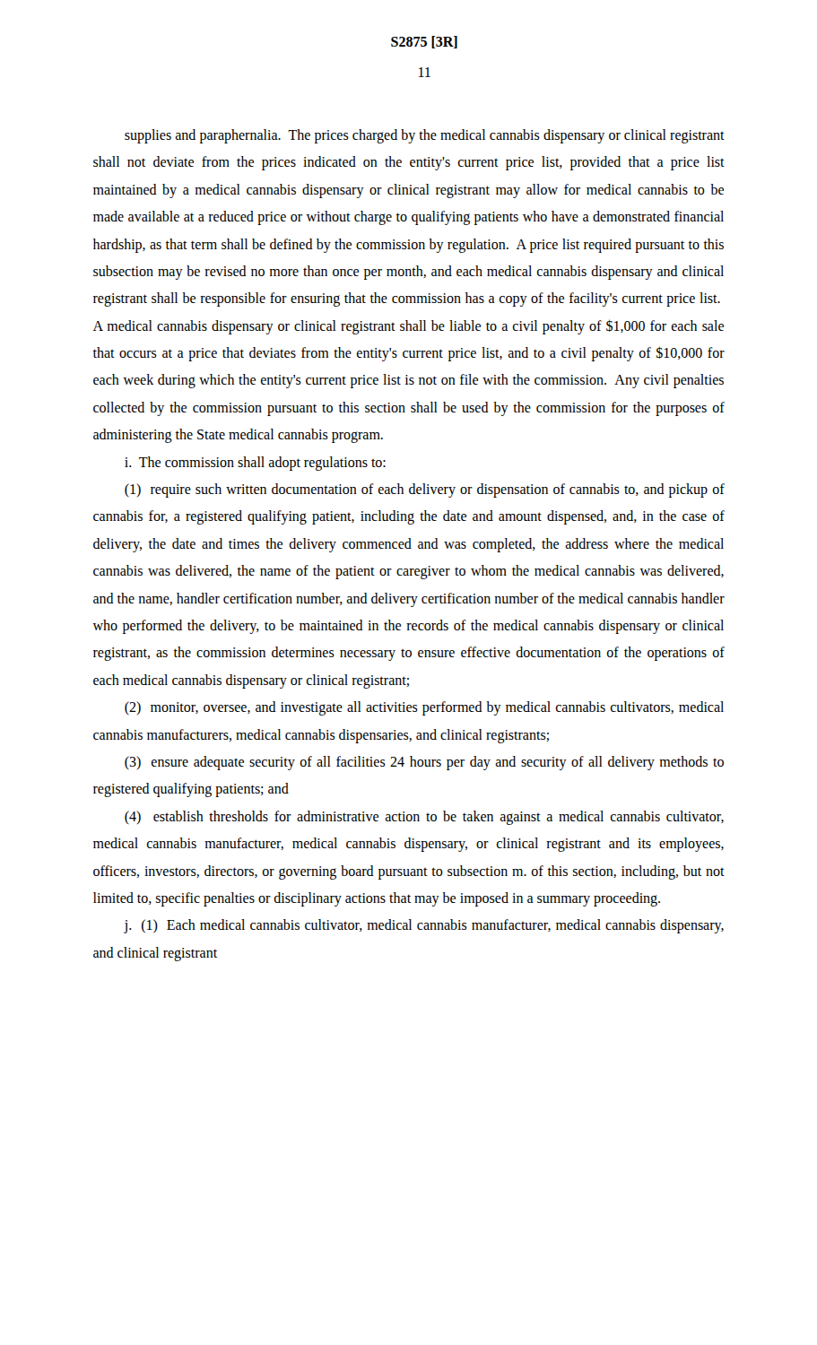S2875 [3R]
11
supplies and paraphernalia. The prices charged by the medical cannabis dispensary or clinical registrant shall not deviate from the prices indicated on the entity's current price list, provided that a price list maintained by a medical cannabis dispensary or clinical registrant may allow for medical cannabis to be made available at a reduced price or without charge to qualifying patients who have a demonstrated financial hardship, as that term shall be defined by the commission by regulation. A price list required pursuant to this subsection may be revised no more than once per month, and each medical cannabis dispensary and clinical registrant shall be responsible for ensuring that the commission has a copy of the facility's current price list. A medical cannabis dispensary or clinical registrant shall be liable to a civil penalty of $1,000 for each sale that occurs at a price that deviates from the entity's current price list, and to a civil penalty of $10,000 for each week during which the entity's current price list is not on file with the commission. Any civil penalties collected by the commission pursuant to this section shall be used by the commission for the purposes of administering the State medical cannabis program.
i. The commission shall adopt regulations to:
(1) require such written documentation of each delivery or dispensation of cannabis to, and pickup of cannabis for, a registered qualifying patient, including the date and amount dispensed, and, in the case of delivery, the date and times the delivery commenced and was completed, the address where the medical cannabis was delivered, the name of the patient or caregiver to whom the medical cannabis was delivered, and the name, handler certification number, and delivery certification number of the medical cannabis handler who performed the delivery, to be maintained in the records of the medical cannabis dispensary or clinical registrant, as the commission determines necessary to ensure effective documentation of the operations of each medical cannabis dispensary or clinical registrant;
(2) monitor, oversee, and investigate all activities performed by medical cannabis cultivators, medical cannabis manufacturers, medical cannabis dispensaries, and clinical registrants;
(3) ensure adequate security of all facilities 24 hours per day and security of all delivery methods to registered qualifying patients; and
(4) establish thresholds for administrative action to be taken against a medical cannabis cultivator, medical cannabis manufacturer, medical cannabis dispensary, or clinical registrant and its employees, officers, investors, directors, or governing board pursuant to subsection m. of this section, including, but not limited to, specific penalties or disciplinary actions that may be imposed in a summary proceeding.
j. (1) Each medical cannabis cultivator, medical cannabis manufacturer, medical cannabis dispensary, and clinical registrant